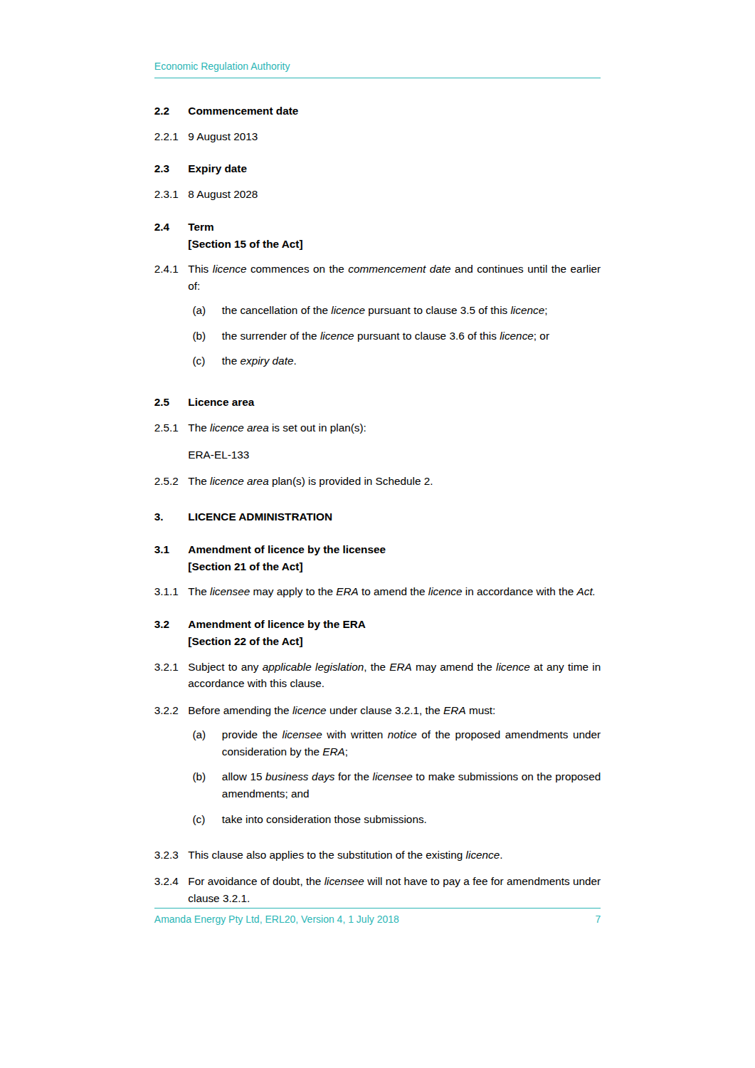Economic Regulation Authority
2.2
Commencement date
2.2.1
9 August 2013
2.3
Expiry date
2.3.1
8 August 2028
2.4
Term [Section 15 of the Act]
2.4.1
This licence commences on the commencement date and continues until the earlier of:
(a) the cancellation of the licence pursuant to clause 3.5 of this licence;
(b) the surrender of the licence pursuant to clause 3.6 of this licence; or
(c) the expiry date.
2.5
Licence area
2.5.1
The licence area is set out in plan(s):
ERA-EL-133
2.5.2
The licence area plan(s) is provided in Schedule 2.
3.
LICENCE ADMINISTRATION
3.1
Amendment of licence by the licensee [Section 21 of the Act]
3.1.1
The licensee may apply to the ERA to amend the licence in accordance with the Act.
3.2
Amendment of licence by the ERA [Section 22 of the Act]
3.2.1
Subject to any applicable legislation, the ERA may amend the licence at any time in accordance with this clause.
3.2.2
Before amending the licence under clause 3.2.1, the ERA must:
(a) provide the licensee with written notice of the proposed amendments under consideration by the ERA;
(b) allow 15 business days for the licensee to make submissions on the proposed amendments; and
(c) take into consideration those submissions.
3.2.3
This clause also applies to the substitution of the existing licence.
3.2.4
For avoidance of doubt, the licensee will not have to pay a fee for amendments under clause 3.2.1.
Amanda Energy Pty Ltd, ERL20, Version 4, 1 July 2018 7